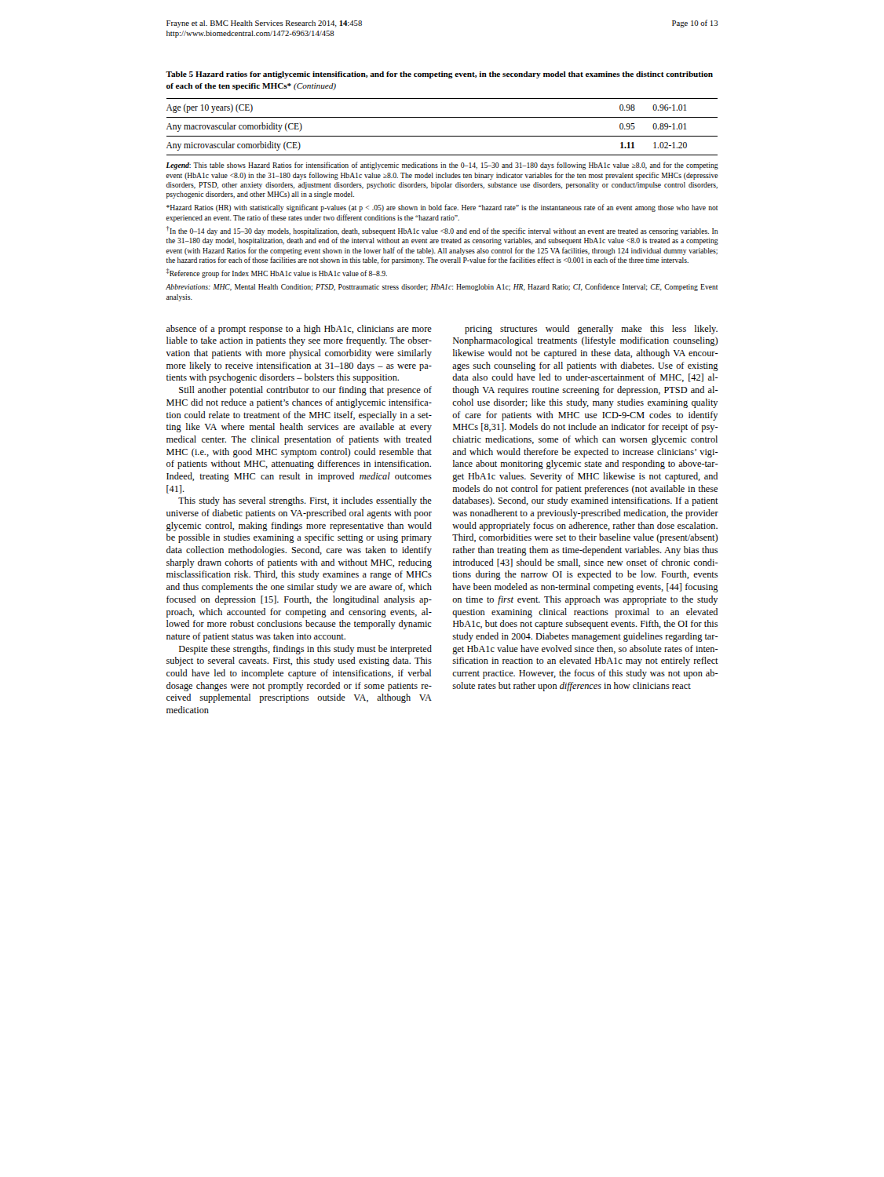Frayne et al. BMC Health Services Research 2014, 14:458
http://www.biomedcentral.com/1472-6963/14/458
Page 10 of 13
Table 5 Hazard ratios for antiglycemic intensification, and for the competing event, in the secondary model that examines the distinct contribution of each of the ten specific MHCs* (Continued)
| Age (per 10 years) (CE) | 0.98 | 0.96-1.01 |
| Any macrovascular comorbidity (CE) | 0.95 | 0.89-1.01 |
| Any microvascular comorbidity (CE) | 1.11 | 1.02-1.20 |
Legend: This table shows Hazard Ratios for intensification of antiglycemic medications in the 0–14, 15–30 and 31–180 days following HbA1c value ≥8.0, and for the competing event (HbA1c value <8.0) in the 31–180 days following HbA1c value ≥8.0. The model includes ten binary indicator variables for the ten most prevalent specific MHCs (depressive disorders, PTSD, other anxiety disorders, adjustment disorders, psychotic disorders, bipolar disorders, substance use disorders, personality or conduct/impulse control disorders, psychogenic disorders, and other MHCs) all in a single model.
*Hazard Ratios (HR) with statistically significant p-values (at p < .05) are shown in bold face. Here “hazard rate” is the instantaneous rate of an event among those who have not experienced an event. The ratio of these rates under two different conditions is the “hazard ratio”.
†In the 0–14 day and 15–30 day models, hospitalization, death, subsequent HbA1c value <8.0 and end of the specific interval without an event are treated as censoring variables. In the 31–180 day model, hospitalization, death and end of the interval without an event are treated as censoring variables, and subsequent HbA1c value <8.0 is treated as a competing event (with Hazard Ratios for the competing event shown in the lower half of the table). All analyses also control for the 125 VA facilities, through 124 individual dummy variables; the hazard ratios for each of those facilities are not shown in this table, for parsimony. The overall P-value for the facilities effect is <0.001 in each of the three time intervals.
‡Reference group for Index MHC HbA1c value is HbA1c value of 8–8.9.
Abbreviations: MHC, Mental Health Condition; PTSD, Posttraumatic stress disorder; HbA1c: Hemoglobin A1c; HR, Hazard Ratio; CI, Confidence Interval; CE, Competing Event analysis.
absence of a prompt response to a high HbA1c, clinicians are more liable to take action in patients they see more frequently. The observation that patients with more physical comorbidity were similarly more likely to receive intensification at 31–180 days – as were patients with psychogenic disorders – bolsters this supposition.
Still another potential contributor to our finding that presence of MHC did not reduce a patient’s chances of antiglycemic intensification could relate to treatment of the MHC itself, especially in a setting like VA where mental health services are available at every medical center. The clinical presentation of patients with treated MHC (i.e., with good MHC symptom control) could resemble that of patients without MHC, attenuating differences in intensification. Indeed, treating MHC can result in improved medical outcomes [41].
This study has several strengths. First, it includes essentially the universe of diabetic patients on VA-prescribed oral agents with poor glycemic control, making findings more representative than would be possible in studies examining a specific setting or using primary data collection methodologies. Second, care was taken to identify sharply drawn cohorts of patients with and without MHC, reducing misclassification risk. Third, this study examines a range of MHCs and thus complements the one similar study we are aware of, which focused on depression [15]. Fourth, the longitudinal analysis approach, which accounted for competing and censoring events, allowed for more robust conclusions because the temporally dynamic nature of patient status was taken into account.
Despite these strengths, findings in this study must be interpreted subject to several caveats. First, this study used existing data. This could have led to incomplete capture of intensifications, if verbal dosage changes were not promptly recorded or if some patients received supplemental prescriptions outside VA, although VA medication
pricing structures would generally make this less likely. Nonpharmacological treatments (lifestyle modification counseling) likewise would not be captured in these data, although VA encourages such counseling for all patients with diabetes. Use of existing data also could have led to under-ascertainment of MHC, [42] although VA requires routine screening for depression, PTSD and alcohol use disorder; like this study, many studies examining quality of care for patients with MHC use ICD-9-CM codes to identify MHCs [8,31]. Models do not include an indicator for receipt of psychiatric medications, some of which can worsen glycemic control and which would therefore be expected to increase clinicians’ vigilance about monitoring glycemic state and responding to above-target HbA1c values. Severity of MHC likewise is not captured, and models do not control for patient preferences (not available in these databases). Second, our study examined intensifications. If a patient was nonadherent to a previously-prescribed medication, the provider would appropriately focus on adherence, rather than dose escalation. Third, comorbidities were set to their baseline value (present/absent) rather than treating them as time-dependent variables. Any bias thus introduced [43] should be small, since new onset of chronic conditions during the narrow OI is expected to be low. Fourth, events have been modeled as non-terminal competing events, [44] focusing on time to first event. This approach was appropriate to the study question examining clinical reactions proximal to an elevated HbA1c, but does not capture subsequent events. Fifth, the OI for this study ended in 2004. Diabetes management guidelines regarding target HbA1c value have evolved since then, so absolute rates of intensification in reaction to an elevated HbA1c may not entirely reflect current practice. However, the focus of this study was not upon absolute rates but rather upon differences in how clinicians react